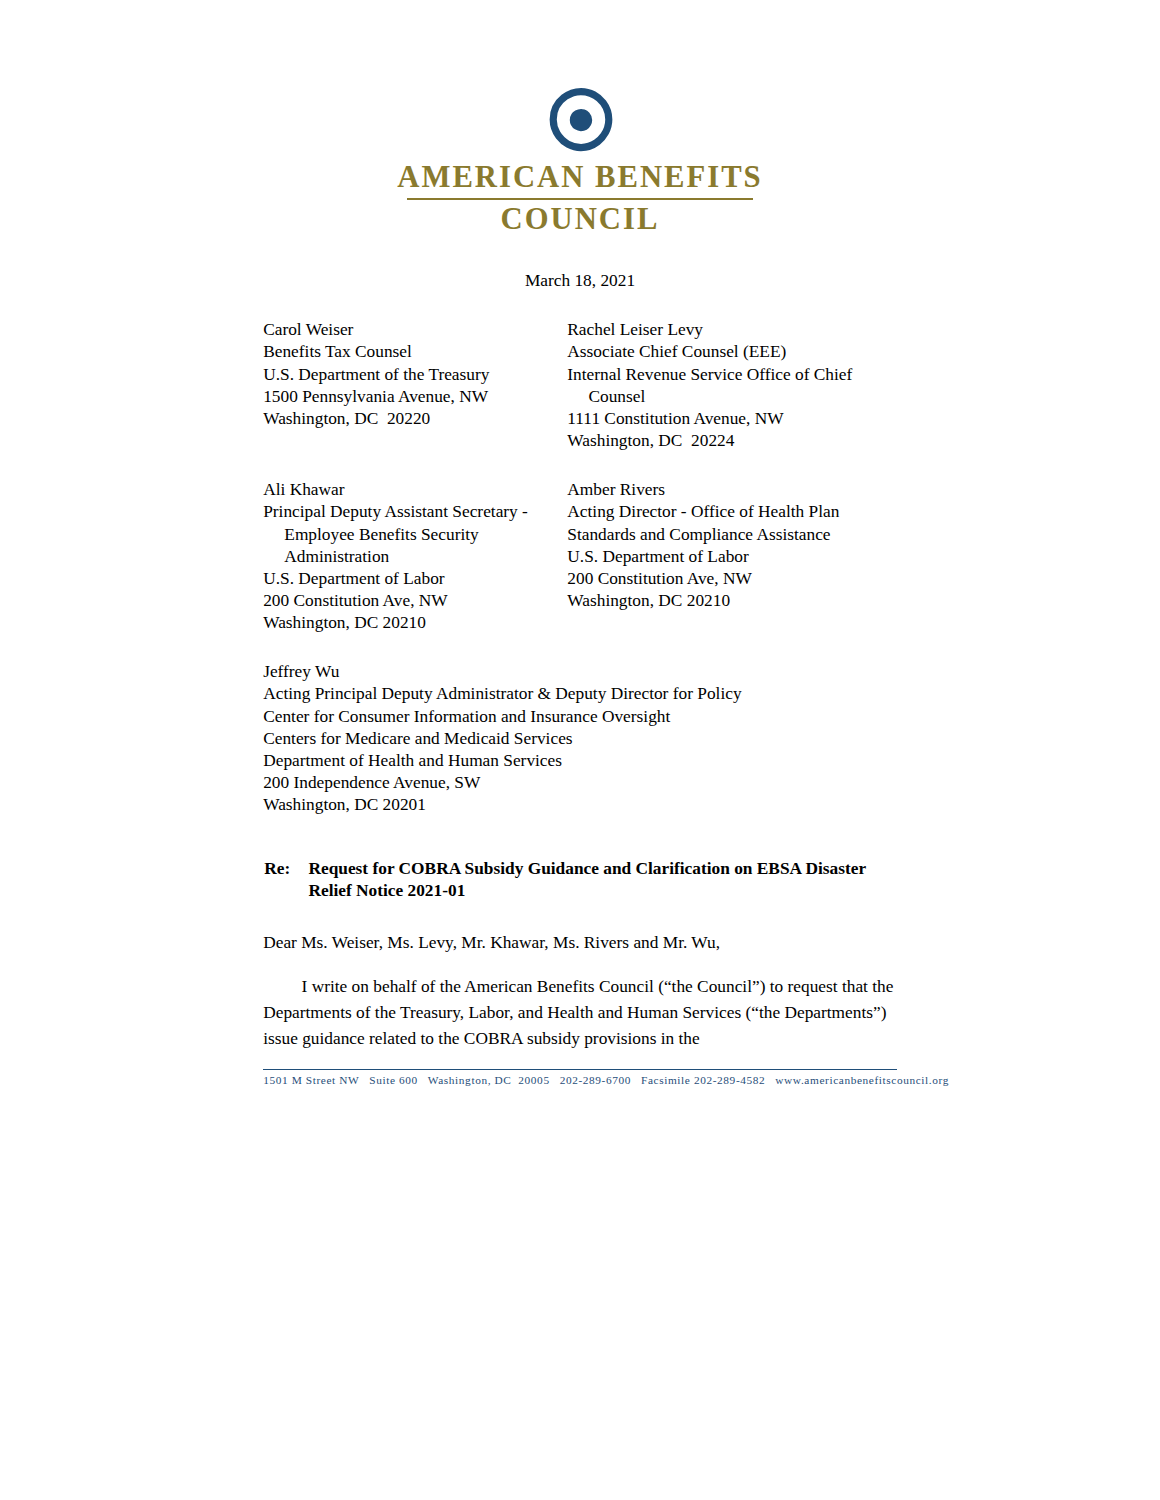⦿
AMERICAN BENEFITS
COUNCIL
March 18, 2021
| Carol Weiser Benefits Tax Counsel U.S. Department of the Treasury 1500 Pennsylvania Avenue, NW Washington, DC 20220 | Rachel Leiser Levy Associate Chief Counsel (EEE) Internal Revenue Service Office of Chief Counsel 1111 Constitution Avenue, NW Washington, DC 20224 |
| Ali Khawar Principal Deputy Assistant Secretary - Employee Benefits Security Administration U.S. Department of Labor 200 Constitution Ave, NW Washington, DC 20210 | Amber Rivers Acting Director - Office of Health Plan Standards and Compliance Assistance U.S. Department of Labor 200 Constitution Ave, NW Washington, DC 20210 |
Jeffrey Wu
Acting Principal Deputy Administrator & Deputy Director for Policy
Center for Consumer Information and Insurance Oversight
Centers for Medicare and Medicaid Services
Department of Health and Human Services
200 Independence Avenue, SW
Washington, DC 20201
| Re: | Request for COBRA Subsidy Guidance and Clarification on EBSA Disaster Relief Notice 2021-01 |
Dear Ms. Weiser, Ms. Levy, Mr. Khawar, Ms. Rivers and Mr. Wu,
I write on behalf of the American Benefits Council (“the Council”) to request that the Departments of the Treasury, Labor, and Health and Human Services (“the Departments”) issue guidance related to the COBRA subsidy provisions in the
1501 M Street NW Suite 600 Washington, DC 20005 202-289-6700 Facsimile 202-289-4582 www.americanbenefitscouncil.org